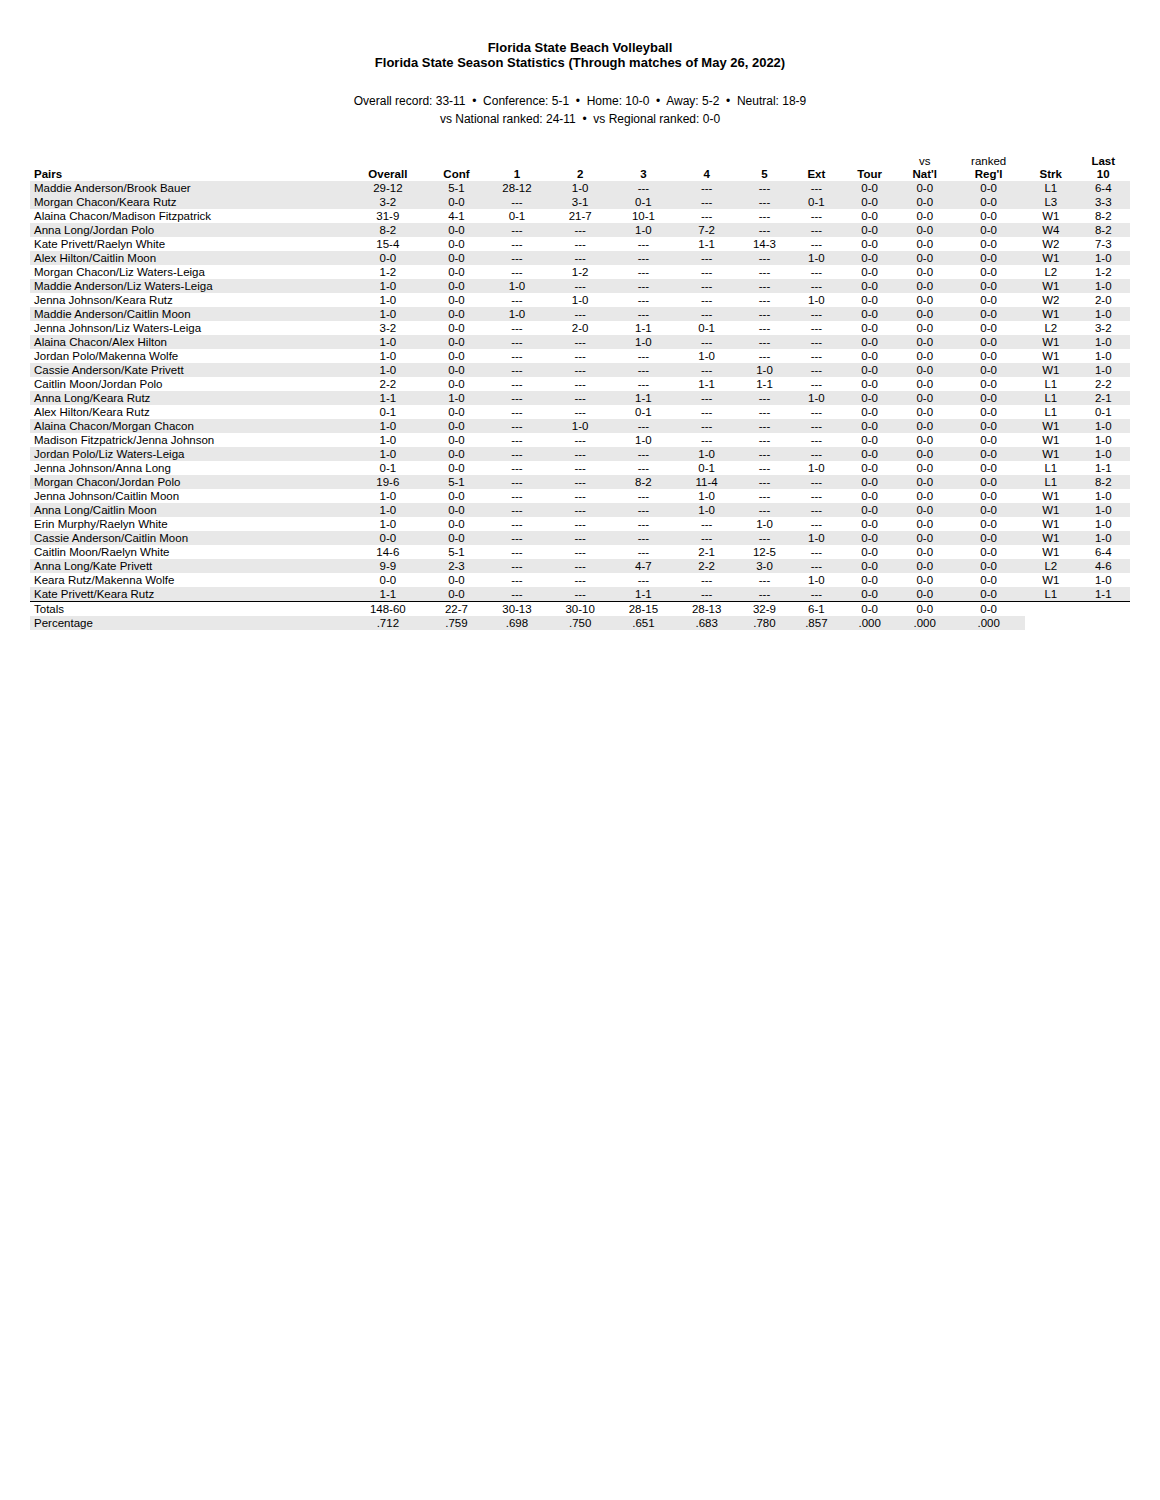Florida State Beach Volleyball
Florida State Season Statistics (Through matches of May 26, 2022)
Overall record: 33-11 • Conference: 5-1 • Home: 10-0 • Away: 5-2 • Neutral: 18-9
vs National ranked: 24-11 • vs Regional ranked: 0-0
| | | | | | | | | | | vs | ranked | | Last |
| --- | --- | --- | --- | --- | --- | --- | --- | --- | --- | --- | --- | --- | --- |
| Pairs | Overall | Conf | 1 | 2 | 3 | 4 | 5 | Ext | Tour | Nat'l | Reg'l | Strk | 10 |
| Maddie Anderson/Brook Bauer | 29-12 | 5-1 | 28-12 | 1-0 | --- | --- | --- | --- | 0-0 | 0-0 | 0-0 | L1 | 6-4 |
| Morgan Chacon/Keara Rutz | 3-2 | 0-0 | --- | 3-1 | 0-1 | --- | --- | 0-1 | 0-0 | 0-0 | 0-0 | L3 | 3-3 |
| Alaina Chacon/Madison Fitzpatrick | 31-9 | 4-1 | 0-1 | 21-7 | 10-1 | --- | --- | --- | 0-0 | 0-0 | 0-0 | W1 | 8-2 |
| Anna Long/Jordan Polo | 8-2 | 0-0 | --- | --- | 1-0 | 7-2 | --- | --- | 0-0 | 0-0 | 0-0 | W4 | 8-2 |
| Kate Privett/Raelyn White | 15-4 | 0-0 | --- | --- | --- | 1-1 | 14-3 | --- | 0-0 | 0-0 | 0-0 | W2 | 7-3 |
| Alex Hilton/Caitlin Moon | 0-0 | 0-0 | --- | --- | --- | --- | --- | 1-0 | 0-0 | 0-0 | 0-0 | W1 | 1-0 |
| Morgan Chacon/Liz Waters-Leiga | 1-2 | 0-0 | --- | 1-2 | --- | --- | --- | --- | 0-0 | 0-0 | 0-0 | L2 | 1-2 |
| Maddie Anderson/Liz Waters-Leiga | 1-0 | 0-0 | 1-0 | --- | --- | --- | --- | --- | 0-0 | 0-0 | 0-0 | W1 | 1-0 |
| Jenna Johnson/Keara Rutz | 1-0 | 0-0 | --- | 1-0 | --- | --- | --- | 1-0 | 0-0 | 0-0 | 0-0 | W2 | 2-0 |
| Maddie Anderson/Caitlin Moon | 1-0 | 0-0 | 1-0 | --- | --- | --- | --- | --- | 0-0 | 0-0 | 0-0 | W1 | 1-0 |
| Jenna Johnson/Liz Waters-Leiga | 3-2 | 0-0 | --- | 2-0 | 1-1 | 0-1 | --- | --- | 0-0 | 0-0 | 0-0 | L2 | 3-2 |
| Alaina Chacon/Alex Hilton | 1-0 | 0-0 | --- | --- | 1-0 | --- | --- | --- | 0-0 | 0-0 | 0-0 | W1 | 1-0 |
| Jordan Polo/Makenna Wolfe | 1-0 | 0-0 | --- | --- | --- | 1-0 | --- | --- | 0-0 | 0-0 | 0-0 | W1 | 1-0 |
| Cassie Anderson/Kate Privett | 1-0 | 0-0 | --- | --- | --- | --- | 1-0 | --- | 0-0 | 0-0 | 0-0 | W1 | 1-0 |
| Caitlin Moon/Jordan Polo | 2-2 | 0-0 | --- | --- | --- | 1-1 | 1-1 | --- | 0-0 | 0-0 | 0-0 | L1 | 2-2 |
| Anna Long/Keara Rutz | 1-1 | 1-0 | --- | --- | 1-1 | --- | --- | 1-0 | 0-0 | 0-0 | 0-0 | L1 | 2-1 |
| Alex Hilton/Keara Rutz | 0-1 | 0-0 | --- | --- | 0-1 | --- | --- | --- | 0-0 | 0-0 | 0-0 | L1 | 0-1 |
| Alaina Chacon/Morgan Chacon | 1-0 | 0-0 | --- | 1-0 | --- | --- | --- | --- | 0-0 | 0-0 | 0-0 | W1 | 1-0 |
| Madison Fitzpatrick/Jenna Johnson | 1-0 | 0-0 | --- | --- | 1-0 | --- | --- | --- | 0-0 | 0-0 | 0-0 | W1 | 1-0 |
| Jordan Polo/Liz Waters-Leiga | 1-0 | 0-0 | --- | --- | --- | 1-0 | --- | --- | 0-0 | 0-0 | 0-0 | W1 | 1-0 |
| Jenna Johnson/Anna Long | 0-1 | 0-0 | --- | --- | --- | 0-1 | --- | 1-0 | 0-0 | 0-0 | 0-0 | L1 | 1-1 |
| Morgan Chacon/Jordan Polo | 19-6 | 5-1 | --- | --- | 8-2 | 11-4 | --- | --- | 0-0 | 0-0 | 0-0 | L1 | 8-2 |
| Jenna Johnson/Caitlin Moon | 1-0 | 0-0 | --- | --- | --- | 1-0 | --- | --- | 0-0 | 0-0 | 0-0 | W1 | 1-0 |
| Anna Long/Caitlin Moon | 1-0 | 0-0 | --- | --- | --- | 1-0 | --- | --- | 0-0 | 0-0 | 0-0 | W1 | 1-0 |
| Erin Murphy/Raelyn White | 1-0 | 0-0 | --- | --- | --- | --- | 1-0 | --- | 0-0 | 0-0 | 0-0 | W1 | 1-0 |
| Cassie Anderson/Caitlin Moon | 0-0 | 0-0 | --- | --- | --- | --- | --- | 1-0 | 0-0 | 0-0 | 0-0 | W1 | 1-0 |
| Caitlin Moon/Raelyn White | 14-6 | 5-1 | --- | --- | --- | 2-1 | 12-5 | --- | 0-0 | 0-0 | 0-0 | W1 | 6-4 |
| Anna Long/Kate Privett | 9-9 | 2-3 | --- | --- | 4-7 | 2-2 | 3-0 | --- | 0-0 | 0-0 | 0-0 | L2 | 4-6 |
| Keara Rutz/Makenna Wolfe | 0-0 | 0-0 | --- | --- | --- | --- | --- | 1-0 | 0-0 | 0-0 | 0-0 | W1 | 1-0 |
| Kate Privett/Keara Rutz | 1-1 | 0-0 | --- | --- | 1-1 | --- | --- | --- | 0-0 | 0-0 | 0-0 | L1 | 1-1 |
| Totals | 148-60 | 22-7 | 30-13 | 30-10 | 28-15 | 28-13 | 32-9 | 6-1 | 0-0 | 0-0 | 0-0 | | |
| Percentage | .712 | .759 | .698 | .750 | .651 | .683 | .780 | .857 | .000 | .000 | .000 | | |